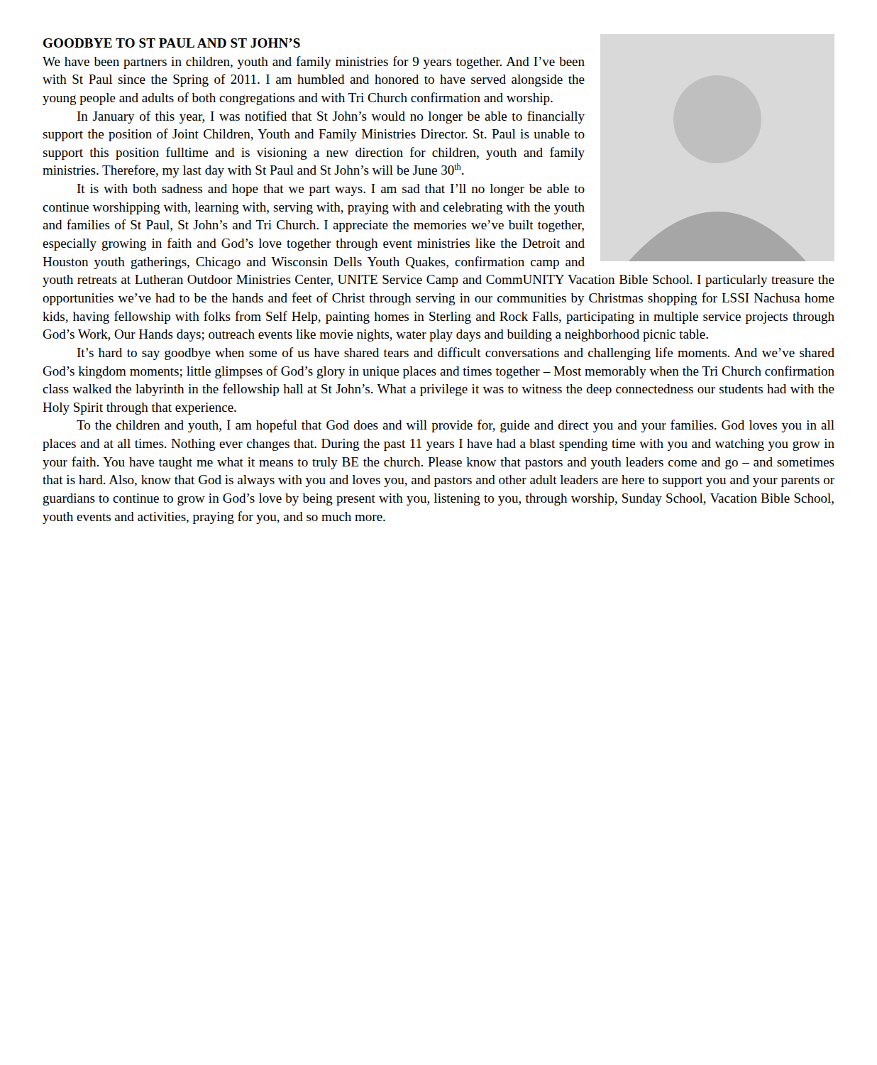Goodbye to St Paul and St John’s
We have been partners in children, youth and family ministries for 9 years together. And I’ve been with St Paul since the Spring of 2011. I am humbled and honored to have served alongside the young people and adults of both congregations and with Tri Church confirmation and worship.
In January of this year, I was notified that St John’s would no longer be able to financially support the position of Joint Children, Youth and Family Ministries Director. St. Paul is unable to support this position fulltime and is visioning a new direction for children, youth and family ministries. Therefore, my last day with St Paul and St John’s will be June 30th.
It is with both sadness and hope that we part ways. I am sad that I’ll no longer be able to continue worshipping with, learning with, serving with, praying with and celebrating with the youth and families of St Paul, St John’s and Tri Church. I appreciate the memories we’ve built together, especially growing in faith and God’s love together through event ministries like the Detroit and Houston youth gatherings, Chicago and Wisconsin Dells Youth Quakes, confirmation camp and youth retreats at Lutheran Outdoor Ministries Center, UNITE Service Camp and CommUNITY Vacation Bible School. I particularly treasure the opportunities we’ve had to be the hands and feet of Christ through serving in our communities by Christmas shopping for LSSI Nachusa home kids, having fellowship with folks from Self Help, painting homes in Sterling and Rock Falls, participating in multiple service projects through God’s Work, Our Hands days; outreach events like movie nights, water play days and building a neighborhood picnic table.
It’s hard to say goodbye when some of us have shared tears and difficult conversations and challenging life moments. And we’ve shared God’s kingdom moments; little glimpses of God’s glory in unique places and times together – Most memorably when the Tri Church confirmation class walked the labyrinth in the fellowship hall at St John’s. What a privilege it was to witness the deep connectedness our students had with the Holy Spirit through that experience.
To the children and youth, I am hopeful that God does and will provide for, guide and direct you and your families. God loves you in all places and at all times. Nothing ever changes that. During the past 11 years I have had a blast spending time with you and watching you grow in your faith. You have taught me what it means to truly BE the church. Please know that pastors and youth leaders come and go – and sometimes that is hard. Also, know that God is always with you and loves you, and pastors and other adult leaders are here to support you and your parents or guardians to continue to grow in God’s love by being present with you, listening to you, through worship, Sunday School, Vacation Bible School, youth events and activities, praying for you, and so much more.